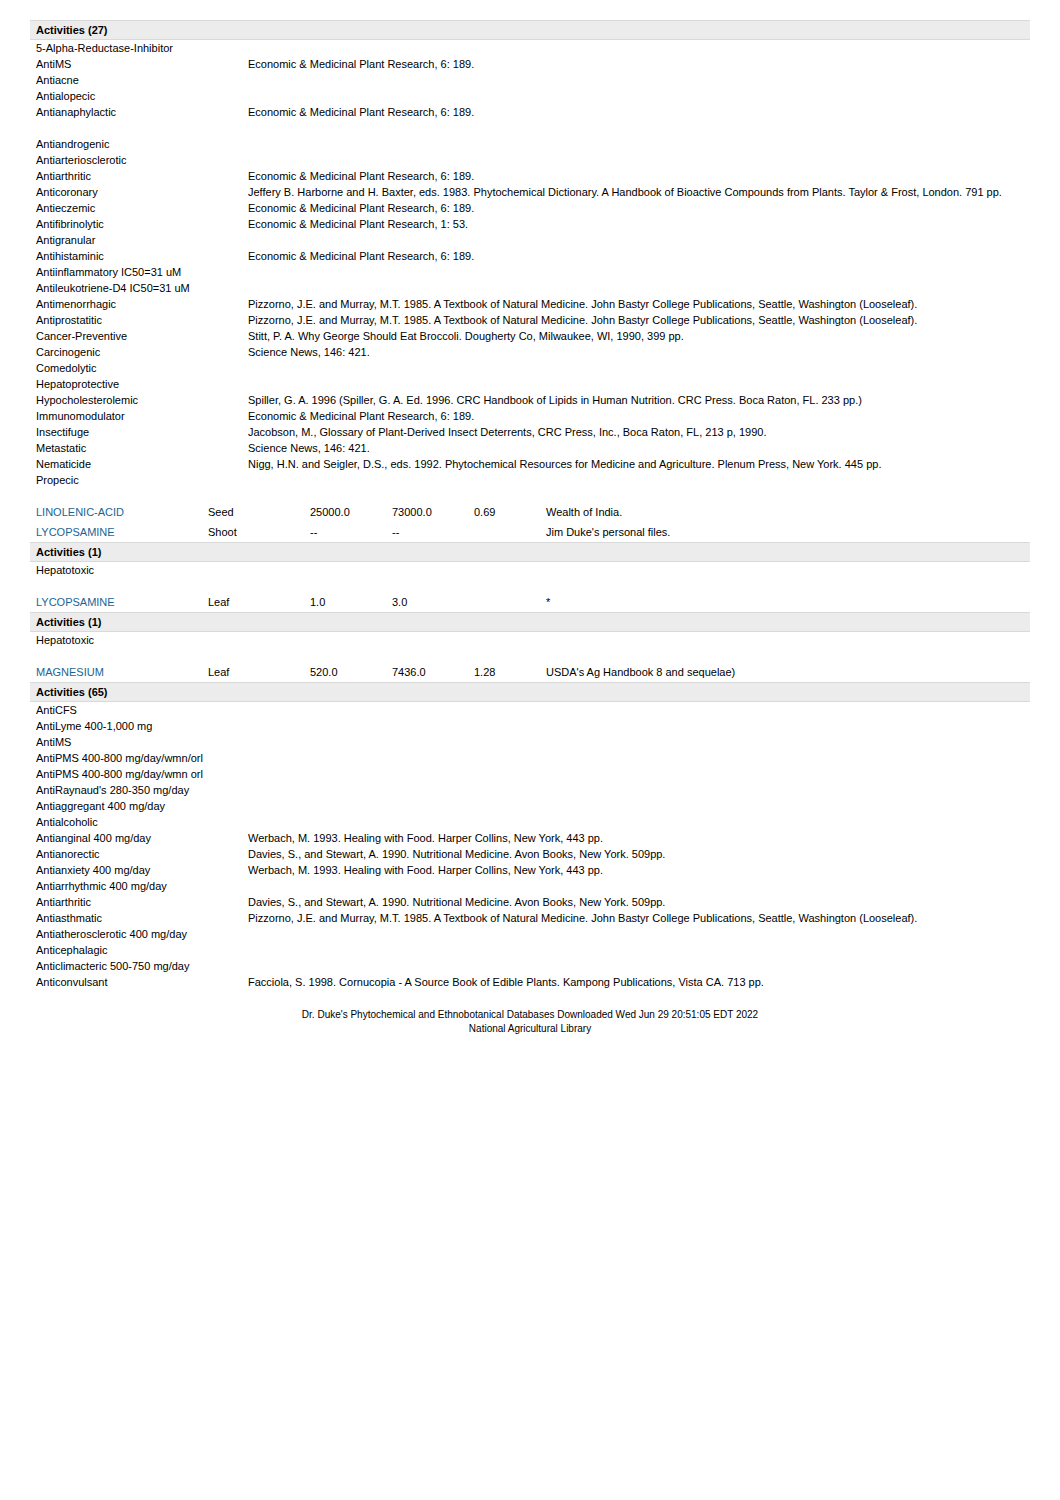| Activities (27) |
| 5-Alpha-Reductase-Inhibitor | |
| AntiMS | Economic & Medicinal Plant Research, 6: 189. |
| Antiacne | |
| Antialopecic | |
| Antianaphylactic | Economic & Medicinal Plant Research, 6: 189. |
| Antiandrogenic | |
| Antiarteriosclerotic | |
| Antiarthritic | Economic & Medicinal Plant Research, 6: 189. |
| Anticoronary | Jeffery B. Harborne and H. Baxter, eds. 1983. Phytochemical Dictionary. A Handbook of Bioactive Compounds from Plants. Taylor & Frost, London. 791 pp. |
| Antieczemic | Economic & Medicinal Plant Research, 6: 189. |
| Antifibrinolytic | Economic & Medicinal Plant Research, 1: 53. |
| Antigranular | |
| Antihistaminic | Economic & Medicinal Plant Research, 6: 189. |
| Antiinflammatory IC50=31 uM | |
| Antileukotriene-D4 IC50=31 uM | |
| Antimenorrhagic | Pizzorno, J.E. and Murray, M.T. 1985. A Textbook of Natural Medicine. John Bastyr College Publications, Seattle, Washington (Looseleaf). |
| Antiprostatitic | Pizzorno, J.E. and Murray, M.T. 1985. A Textbook of Natural Medicine. John Bastyr College Publications, Seattle, Washington (Looseleaf). |
| Cancer-Preventive | Stitt, P. A. Why George Should Eat Broccoli. Dougherty Co, Milwaukee, WI, 1990, 399 pp. |
| Carcinogenic | Science News, 146: 421. |
| Comedolytic | |
| Hepatoprotective | |
| Hypocholesterolemic | Spiller, G. A. 1996 (Spiller, G. A. Ed. 1996. CRC Handbook of Lipids in Human Nutrition. CRC Press. Boca Raton, FL. 233 pp.) |
| Immunomodulator | Economic & Medicinal Plant Research, 6: 189. |
| Insectifuge | Jacobson, M., Glossary of Plant-Derived Insect Deterrents, CRC Press, Inc., Boca Raton, FL, 213 p, 1990. |
| Metastatic | Science News, 146: 421. |
| Nematicide | Nigg, H.N. and Seigler, D.S., eds. 1992. Phytochemical Resources for Medicine and Agriculture. Plenum Press, New York. 445 pp. |
| Propecic | |
| LINOLENIC-ACID | Seed | 25000.0 | 73000.0 | 0.69 | Wealth of India. |
| LYCOPSAMINE | Shoot | -- | -- | | Jim Duke's personal files. |
| Activities (1) |
| Hepatotoxic | |
| LYCOPSAMINE | Leaf | 1.0 | 3.0 | | * |
| Activities (1) |
| Hepatotoxic | |
| MAGNESIUM | Leaf | 520.0 | 7436.0 | 1.28 | USDA's Ag Handbook 8 and sequelae) |
| Activities (65) |
| AntiCFS | |
| AntiLyme 400-1,000 mg | |
| AntiMS | |
| AntiPMS 400-800 mg/day/wmn/orl | |
| AntiPMS 400-800 mg/day/wmn orl | |
| AntiRaynaud's 280-350 mg/day | |
| Antiaggregant 400 mg/day | |
| Antialcoholic | |
| Antianginal 400 mg/day | Werbach, M. 1993. Healing with Food. Harper Collins, New York, 443 pp. |
| Antianorectic | Davies, S., and Stewart, A. 1990. Nutritional Medicine. Avon Books, New York. 509pp. |
| Antianxiety 400 mg/day | Werbach, M. 1993. Healing with Food. Harper Collins, New York, 443 pp. |
| Antiarrhythmic 400 mg/day | |
| Antiarthritic | Davies, S., and Stewart, A. 1990. Nutritional Medicine. Avon Books, New York. 509pp. |
| Antiasthmatic | Pizzorno, J.E. and Murray, M.T. 1985. A Textbook of Natural Medicine. John Bastyr College Publications, Seattle, Washington (Looseleaf). |
| Antiatherosclerotic 400 mg/day | |
| Anticephalagic | |
| Anticlimacteric 500-750 mg/day | |
| Anticonvulsant | Facciola, S. 1998. Cornucopia - A Source Book of Edible Plants. Kampong Publications, Vista CA. 713 pp. |
Dr. Duke's Phytochemical and Ethnobotanical Databases Downloaded Wed Jun 29 20:51:05 EDT 2022
National Agricultural Library